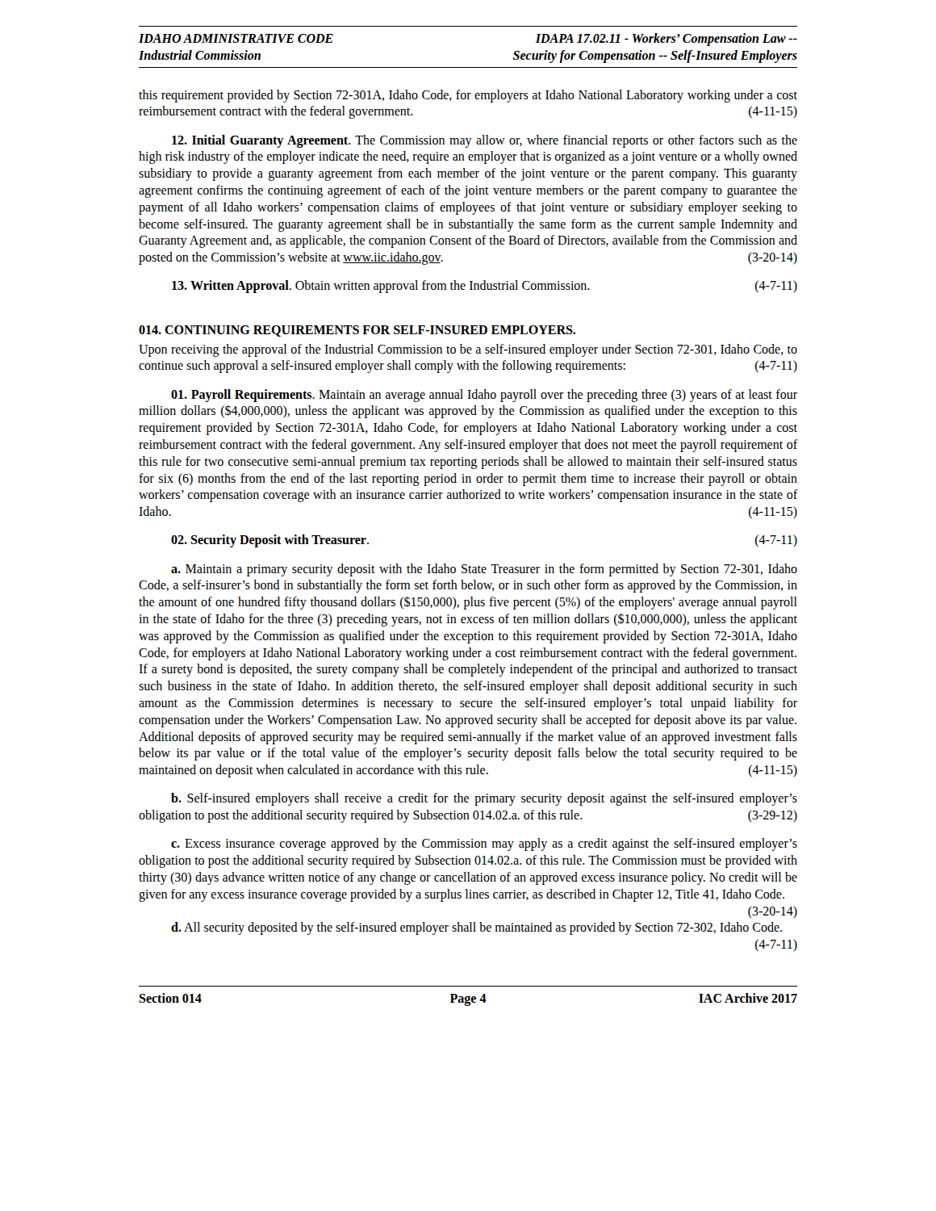IDAHO ADMINISTRATIVE CODE
Industrial Commission
IDAPA 17.02.11 - Workers’ Compensation Law --
Security for Compensation -- Self-Insured Employers
this requirement provided by Section 72-301A, Idaho Code, for employers at Idaho National Laboratory working under a cost reimbursement contract with the federal government.(4-11-15)
12. Initial Guaranty Agreement. The Commission may allow or, where financial reports or other factors such as the high risk industry of the employer indicate the need, require an employer that is organized as a joint venture or a wholly owned subsidiary to provide a guaranty agreement from each member of the joint venture or the parent company. This guaranty agreement confirms the continuing agreement of each of the joint venture members or the parent company to guarantee the payment of all Idaho workers’ compensation claims of employees of that joint venture or subsidiary employer seeking to become self-insured. The guaranty agreement shall be in substantially the same form as the current sample Indemnity and Guaranty Agreement and, as applicable, the companion Consent of the Board of Directors, available from the Commission and posted on the Commission’s website at www.iic.idaho.gov.(3-20-14)
13. Written Approval. Obtain written approval from the Industrial Commission.(4-7-11)
014. CONTINUING REQUIREMENTS FOR SELF-INSURED EMPLOYERS.
Upon receiving the approval of the Industrial Commission to be a self-insured employer under Section 72-301, Idaho Code, to continue such approval a self-insured employer shall comply with the following requirements:(4-7-11)
01. Payroll Requirements. Maintain an average annual Idaho payroll over the preceding three (3) years of at least four million dollars ($4,000,000), unless the applicant was approved by the Commission as qualified under the exception to this requirement provided by Section 72-301A, Idaho Code, for employers at Idaho National Laboratory working under a cost reimbursement contract with the federal government. Any self-insured employer that does not meet the payroll requirement of this rule for two consecutive semi-annual premium tax reporting periods shall be allowed to maintain their self-insured status for six (6) months from the end of the last reporting period in order to permit them time to increase their payroll or obtain workers’ compensation coverage with an insurance carrier authorized to write workers’ compensation insurance in the state of Idaho.(4-11-15)
02. Security Deposit with Treasurer.(4-7-11)
a. Maintain a primary security deposit with the Idaho State Treasurer in the form permitted by Section 72-301, Idaho Code, a self-insurer’s bond in substantially the form set forth below, or in such other form as approved by the Commission, in the amount of one hundred fifty thousand dollars ($150,000), plus five percent (5%) of the employers' average annual payroll in the state of Idaho for the three (3) preceding years, not in excess of ten million dollars ($10,000,000), unless the applicant was approved by the Commission as qualified under the exception to this requirement provided by Section 72-301A, Idaho Code, for employers at Idaho National Laboratory working under a cost reimbursement contract with the federal government. If a surety bond is deposited, the surety company shall be completely independent of the principal and authorized to transact such business in the state of Idaho. In addition thereto, the self-insured employer shall deposit additional security in such amount as the Commission determines is necessary to secure the self-insured employer’s total unpaid liability for compensation under the Workers’ Compensation Law. No approved security shall be accepted for deposit above its par value. Additional deposits of approved security may be required semi-annually if the market value of an approved investment falls below its par value or if the total value of the employer’s security deposit falls below the total security required to be maintained on deposit when calculated in accordance with this rule.(4-11-15)
b. Self-insured employers shall receive a credit for the primary security deposit against the self-insured employer’s obligation to post the additional security required by Subsection 014.02.a. of this rule.(3-29-12)
c. Excess insurance coverage approved by the Commission may apply as a credit against the self-insured employer’s obligation to post the additional security required by Subsection 014.02.a. of this rule. The Commission must be provided with thirty (30) days advance written notice of any change or cancellation of an approved excess insurance policy. No credit will be given for any excess insurance coverage provided by a surplus lines carrier, as described in Chapter 12, Title 41, Idaho Code.(3-20-14)
d. All security deposited by the self-insured employer shall be maintained as provided by Section 72-302, Idaho Code.(4-7-11)
Section 014
Page 4
IAC Archive 2017